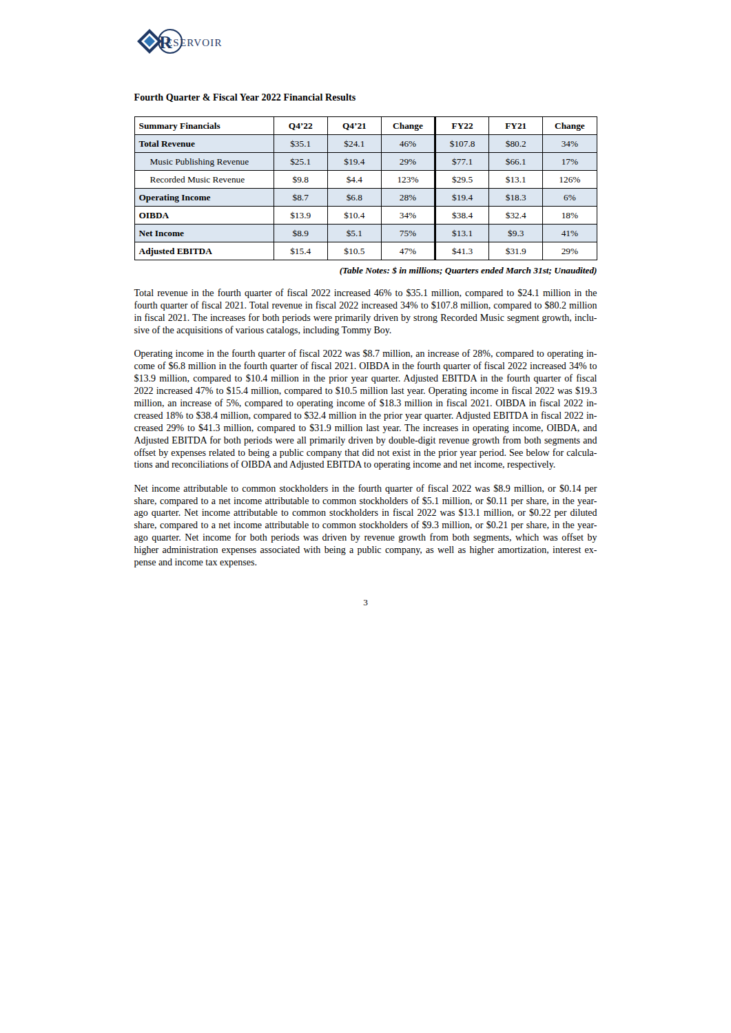R ESERVOIR
Fourth Quarter & Fiscal Year 2022 Financial Results
| Summary Financials | Q4’22 | Q4’21 | Change | FY22 | FY21 | Change |
| --- | --- | --- | --- | --- | --- | --- |
| Total Revenue | $35.1 | $24.1 | 46% | $107.8 | $80.2 | 34% |
| Music Publishing Revenue | $25.1 | $19.4 | 29% | $77.1 | $66.1 | 17% |
| Recorded Music Revenue | $9.8 | $4.4 | 123% | $29.5 | $13.1 | 126% |
| Operating Income | $8.7 | $6.8 | 28% | $19.4 | $18.3 | 6% |
| OIBDA | $13.9 | $10.4 | 34% | $38.4 | $32.4 | 18% |
| Net Income | $8.9 | $5.1 | 75% | $13.1 | $9.3 | 41% |
| Adjusted EBITDA | $15.4 | $10.5 | 47% | $41.3 | $31.9 | 29% |
(Table Notes: $ in millions; Quarters ended March 31st; Unaudited)
Total revenue in the fourth quarter of fiscal 2022 increased 46% to $35.1 million, compared to $24.1 million in the fourth quarter of fiscal 2021. Total revenue in fiscal 2022 increased 34% to $107.8 million, compared to $80.2 million in fiscal 2021. The increases for both periods were primarily driven by strong Recorded Music segment growth, inclusive of the acquisitions of various catalogs, including Tommy Boy.
Operating income in the fourth quarter of fiscal 2022 was $8.7 million, an increase of 28%, compared to operating income of $6.8 million in the fourth quarter of fiscal 2021. OIBDA in the fourth quarter of fiscal 2022 increased 34% to $13.9 million, compared to $10.4 million in the prior year quarter. Adjusted EBITDA in the fourth quarter of fiscal 2022 increased 47% to $15.4 million, compared to $10.5 million last year. Operating income in fiscal 2022 was $19.3 million, an increase of 5%, compared to operating income of $18.3 million in fiscal 2021. OIBDA in fiscal 2022 increased 18% to $38.4 million, compared to $32.4 million in the prior year quarter. Adjusted EBITDA in fiscal 2022 increased 29% to $41.3 million, compared to $31.9 million last year. The increases in operating income, OIBDA, and Adjusted EBITDA for both periods were all primarily driven by double-digit revenue growth from both segments and offset by expenses related to being a public company that did not exist in the prior year period. See below for calculations and reconciliations of OIBDA and Adjusted EBITDA to operating income and net income, respectively.
Net income attributable to common stockholders in the fourth quarter of fiscal 2022 was $8.9 million, or $0.14 per share, compared to a net income attributable to common stockholders of $5.1 million, or $0.11 per share, in the year-ago quarter. Net income attributable to common stockholders in fiscal 2022 was $13.1 million, or $0.22 per diluted share, compared to a net income attributable to common stockholders of $9.3 million, or $0.21 per share, in the year-ago quarter. Net income for both periods was driven by revenue growth from both segments, which was offset by higher administration expenses associated with being a public company, as well as higher amortization, interest expense and income tax expenses.
3